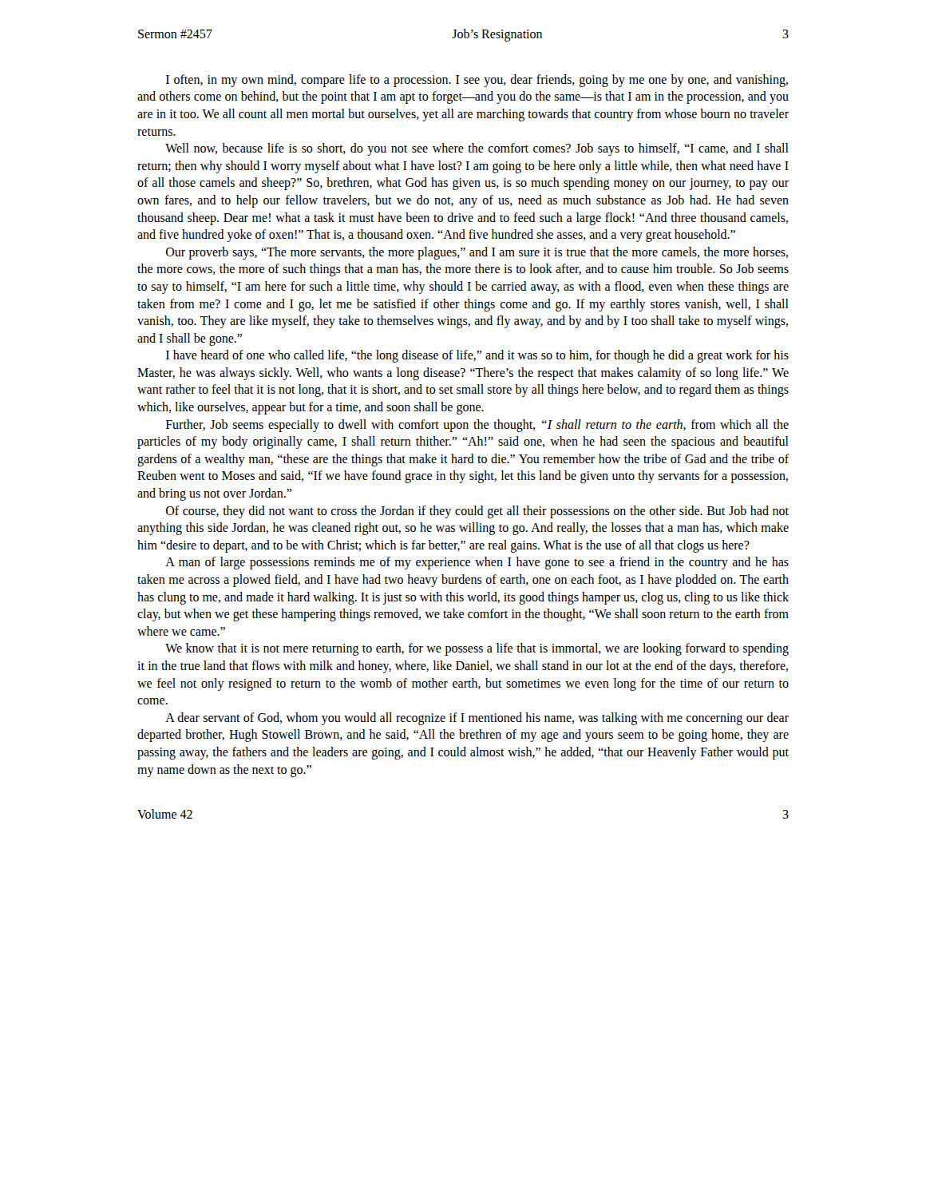Sermon #2457 Job’s Resignation 3
I often, in my own mind, compare life to a procession. I see you, dear friends, going by me one by one, and vanishing, and others come on behind, but the point that I am apt to forget—and you do the same—is that I am in the procession, and you are in it too. We all count all men mortal but ourselves, yet all are marching towards that country from whose bourn no traveler returns.
Well now, because life is so short, do you not see where the comfort comes? Job says to himself, “I came, and I shall return; then why should I worry myself about what I have lost? I am going to be here only a little while, then what need have I of all those camels and sheep?” So, brethren, what God has given us, is so much spending money on our journey, to pay our own fares, and to help our fellow travelers, but we do not, any of us, need as much substance as Job had. He had seven thousand sheep. Dear me! what a task it must have been to drive and to feed such a large flock! “And three thousand camels, and five hundred yoke of oxen!” That is, a thousand oxen. “And five hundred she asses, and a very great household.”
Our proverb says, “The more servants, the more plagues,” and I am sure it is true that the more camels, the more horses, the more cows, the more of such things that a man has, the more there is to look after, and to cause him trouble. So Job seems to say to himself, “I am here for such a little time, why should I be carried away, as with a flood, even when these things are taken from me? I come and I go, let me be satisfied if other things come and go. If my earthly stores vanish, well, I shall vanish, too. They are like myself, they take to themselves wings, and fly away, and by and by I too shall take to myself wings, and I shall be gone.”
I have heard of one who called life, “the long disease of life,” and it was so to him, for though he did a great work for his Master, he was always sickly. Well, who wants a long disease? “There’s the respect that makes calamity of so long life.” We want rather to feel that it is not long, that it is short, and to set small store by all things here below, and to regard them as things which, like ourselves, appear but for a time, and soon shall be gone.
Further, Job seems especially to dwell with comfort upon the thought, “I shall return to the earth, from which all the particles of my body originally came, I shall return thither.” “Ah!” said one, when he had seen the spacious and beautiful gardens of a wealthy man, “these are the things that make it hard to die.” You remember how the tribe of Gad and the tribe of Reuben went to Moses and said, “If we have found grace in thy sight, let this land be given unto thy servants for a possession, and bring us not over Jordan.”
Of course, they did not want to cross the Jordan if they could get all their possessions on the other side. But Job had not anything this side Jordan, he was cleaned right out, so he was willing to go. And really, the losses that a man has, which make him “desire to depart, and to be with Christ; which is far better,” are real gains. What is the use of all that clogs us here?
A man of large possessions reminds me of my experience when I have gone to see a friend in the country and he has taken me across a plowed field, and I have had two heavy burdens of earth, one on each foot, as I have plodded on. The earth has clung to me, and made it hard walking. It is just so with this world, its good things hamper us, clog us, cling to us like thick clay, but when we get these hampering things removed, we take comfort in the thought, “We shall soon return to the earth from where we came.”
We know that it is not mere returning to earth, for we possess a life that is immortal, we are looking forward to spending it in the true land that flows with milk and honey, where, like Daniel, we shall stand in our lot at the end of the days, therefore, we feel not only resigned to return to the womb of mother earth, but sometimes we even long for the time of our return to come.
A dear servant of God, whom you would all recognize if I mentioned his name, was talking with me concerning our dear departed brother, Hugh Stowell Brown, and he said, “All the brethren of my age and yours seem to be going home, they are passing away, the fathers and the leaders are going, and I could almost wish,” he added, “that our Heavenly Father would put my name down as the next to go.”
Volume 42 3